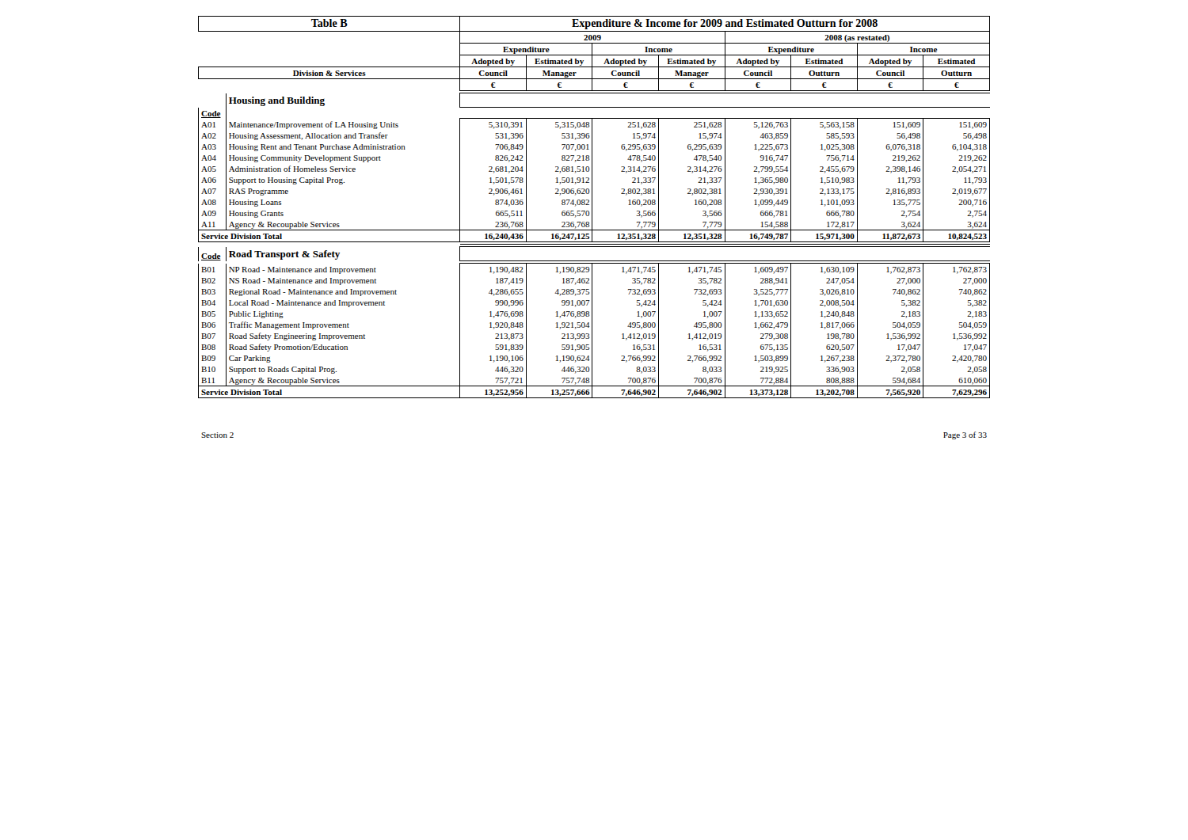| Table B | Expenditure & Income for 2009 and Estimated Outturn for 2008 |
| | 2009 | 2008 (as restated) |
| | Expenditure | Income | Expenditure | Income |
| | Adopted by | Estimated by | Adopted by | Estimated by | Adopted by | Estimated | Adopted by | Estimated |
| Division & Services | Council | Manager | Council | Manager | Council | Outturn | Council | Outturn |
| | | € | € | € | € | € | € | € | € |
| | Housing and Building | | | | | | | | |
| Code | | | | | | | | | |
| A01 | Maintenance/Improvement of LA Housing Units | 5,310,391 | 5,315,048 | 251,628 | 251,628 | 5,126,763 | 5,563,158 | 151,609 | 151,609 |
| A02 | Housing Assessment, Allocation and Transfer | 531,396 | 531,396 | 15,974 | 15,974 | 463,859 | 585,593 | 56,498 | 56,498 |
| A03 | Housing Rent and Tenant Purchase Administration | 706,849 | 707,001 | 6,295,639 | 6,295,639 | 1,225,673 | 1,025,308 | 6,076,318 | 6,104,318 |
| A04 | Housing Community Development Support | 826,242 | 827,218 | 478,540 | 478,540 | 916,747 | 756,714 | 219,262 | 219,262 |
| A05 | Administration of Homeless Service | 2,681,204 | 2,681,510 | 2,314,276 | 2,314,276 | 2,799,554 | 2,455,679 | 2,398,146 | 2,054,271 |
| A06 | Support to Housing Capital Prog. | 1,501,578 | 1,501,912 | 21,337 | 21,337 | 1,365,980 | 1,510,983 | 11,793 | 11,793 |
| A07 | RAS Programme | 2,906,461 | 2,906,620 | 2,802,381 | 2,802,381 | 2,930,391 | 2,133,175 | 2,816,893 | 2,019,677 |
| A08 | Housing Loans | 874,036 | 874,082 | 160,208 | 160,208 | 1,099,449 | 1,101,093 | 135,775 | 200,716 |
| A09 | Housing Grants | 665,511 | 665,570 | 3,566 | 3,566 | 666,781 | 666,780 | 2,754 | 2,754 |
| A11 | Agency & Recoupable Services | 236,768 | 236,768 | 7,779 | 7,779 | 154,588 | 172,817 | 3,624 | 3,624 |
| Service Division Total | 16,240,436 | 16,247,125 | 12,351,328 | 12,351,328 | 16,749,787 | 15,971,300 | 11,872,673 | 10,824,523 |
| Code | Road Transport & Safety | | | | | | | | |
| B01 | NP Road - Maintenance and Improvement | 1,190,482 | 1,190,829 | 1,471,745 | 1,471,745 | 1,609,497 | 1,630,109 | 1,762,873 | 1,762,873 |
| B02 | NS Road - Maintenance and Improvement | 187,419 | 187,462 | 35,782 | 35,782 | 288,941 | 247,054 | 27,000 | 27,000 |
| B03 | Regional Road - Maintenance and Improvement | 4,286,655 | 4,289,375 | 732,693 | 732,693 | 3,525,777 | 3,026,810 | 740,862 | 740,862 |
| B04 | Local Road - Maintenance and Improvement | 990,996 | 991,007 | 5,424 | 5,424 | 1,701,630 | 2,008,504 | 5,382 | 5,382 |
| B05 | Public Lighting | 1,476,698 | 1,476,898 | 1,007 | 1,007 | 1,133,652 | 1,240,848 | 2,183 | 2,183 |
| B06 | Traffic Management Improvement | 1,920,848 | 1,921,504 | 495,800 | 495,800 | 1,662,479 | 1,817,066 | 504,059 | 504,059 |
| B07 | Road Safety Engineering Improvement | 213,873 | 213,993 | 1,412,019 | 1,412,019 | 279,308 | 198,780 | 1,536,992 | 1,536,992 |
| B08 | Road Safety Promotion/Education | 591,839 | 591,905 | 16,531 | 16,531 | 675,135 | 620,507 | 17,047 | 17,047 |
| B09 | Car Parking | 1,190,106 | 1,190,624 | 2,766,992 | 2,766,992 | 1,503,899 | 1,267,238 | 2,372,780 | 2,420,780 |
| B10 | Support to Roads Capital Prog. | 446,320 | 446,320 | 8,033 | 8,033 | 219,925 | 336,903 | 2,058 | 2,058 |
| B11 | Agency & Recoupable Services | 757,721 | 757,748 | 700,876 | 700,876 | 772,884 | 808,888 | 594,684 | 610,060 |
| Service Division Total | 13,252,956 | 13,257,666 | 7,646,902 | 7,646,902 | 13,373,128 | 13,202,708 | 7,565,920 | 7,629,296 |
Section 2
Page 3 of 33